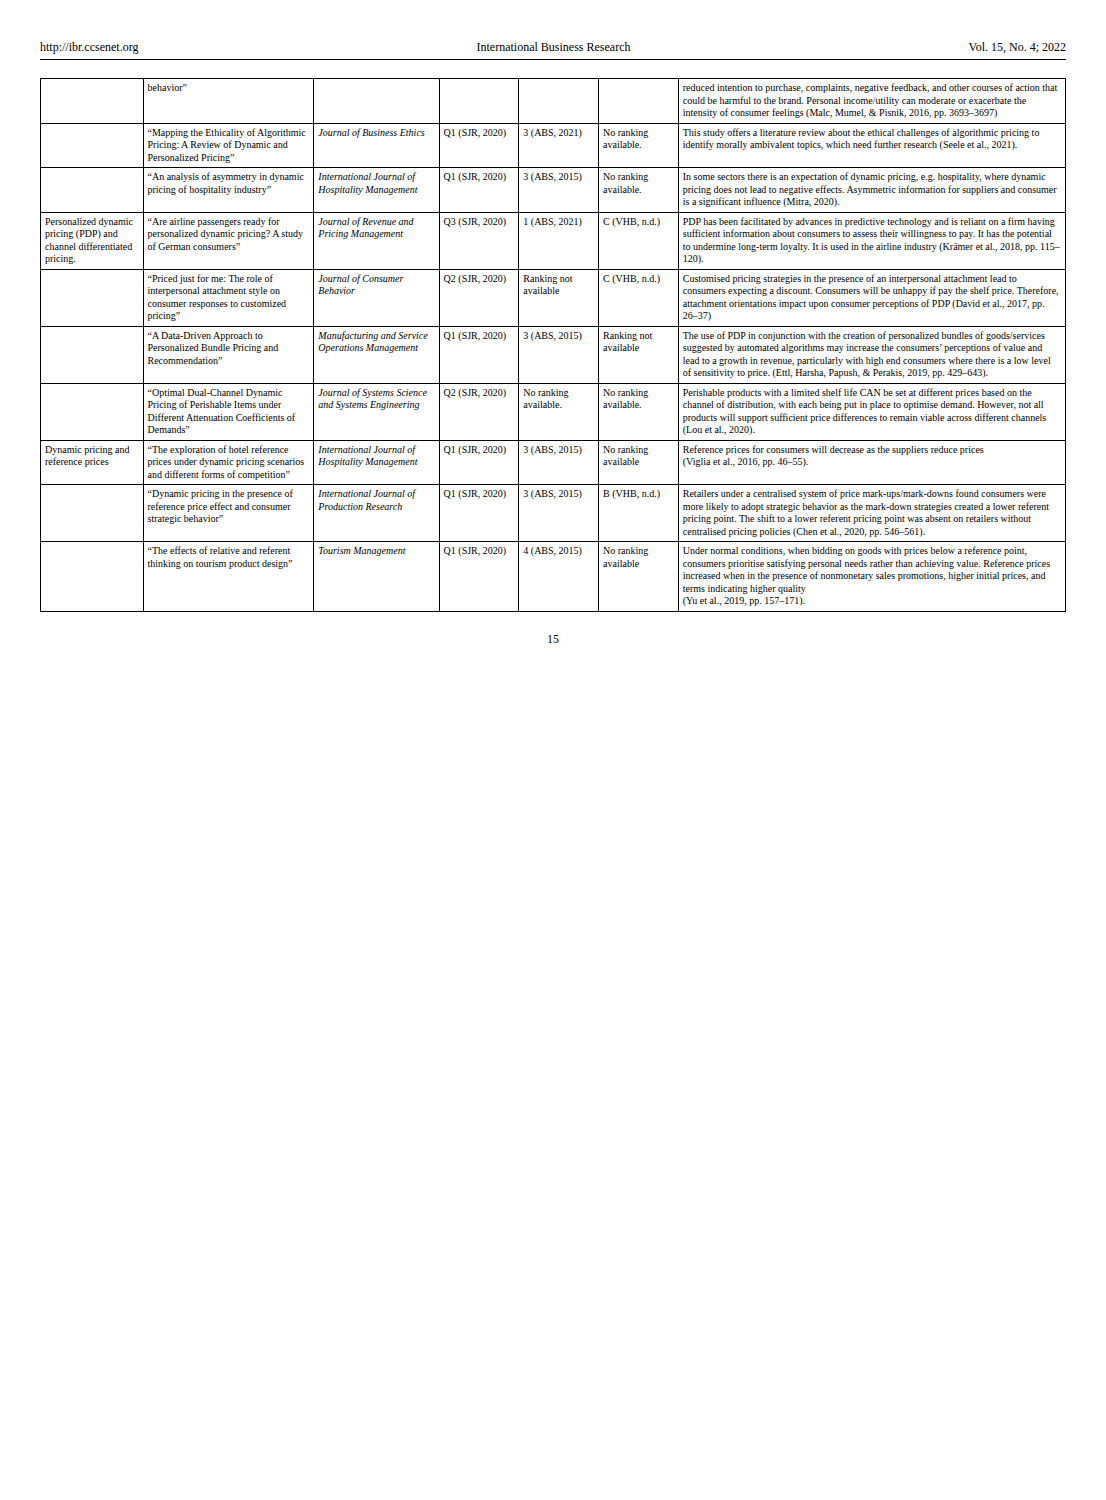http://ibr.ccsenet.org International Business Research Vol. 15, No. 4; 2022
| | behavior” | | | | | reduced intention to purchase, complaints, negative feedback, and other courses of action that could be harmful to the brand. Personal income/utility can moderate or exacerbate the intensity of consumer feelings (Malc, Mumel, & Pisnik, 2016, pp. 3693–3697) |
| | “Mapping the Ethicality of Algorithmic Pricing: A Review of Dynamic and Personalized Pricing” | Journal of Business Ethics | Q1 (SJR, 2020) | 3 (ABS, 2021) | No ranking available. | This study offers a literature review about the ethical challenges of algorithmic pricing to identify morally ambivalent topics, which need further research (Seele et al., 2021). |
| | “An analysis of asymmetry in dynamic pricing of hospitality industry” | International Journal of Hospitality Management | Q1 (SJR, 2020) | 3 (ABS, 2015) | No ranking available. | In some sectors there is an expectation of dynamic pricing, e.g. hospitality, where dynamic pricing does not lead to negative effects. Asymmetric information for suppliers and consumer is a significant influence (Mitra, 2020). |
| Personalized dynamic pricing (PDP) and channel differentiated pricing. | “Are airline passengers ready for personalized dynamic pricing? A study of German consumers” | Journal of Revenue and Pricing Management | Q3 (SJR, 2020) | 1 (ABS, 2021) | C (VHB, n.d.) | PDP has been facilitated by advances in predictive technology and is reliant on a firm having sufficient information about consumers to assess their willingness to pay. It has the potential to undermine long-term loyalty. It is used in the airline industry (Krämer et al., 2018, pp. 115–120). |
| | “Priced just for me: The role of interpersonal attachment style on consumer responses to customized pricing” | Journal of Consumer Behavior | Q2 (SJR, 2020) | Ranking not available | C (VHB, n.d.) | Customised pricing strategies in the presence of an interpersonal attachment lead to consumers expecting a discount. Consumers will be unhappy if pay the shelf price. Therefore, attachment orientations impact upon consumer perceptions of PDP (David et al., 2017, pp. 26–37) |
| | “A Data-Driven Approach to Personalized Bundle Pricing and Recommendation” | Manufacturing and Service Operations Management | Q1 (SJR, 2020) | 3 (ABS, 2015) | Ranking not available | The use of PDP in conjunction with the creation of personalized bundles of goods/services suggested by automated algorithms may increase the consumers’ perceptions of value and lead to a growth in revenue, particularly with high end consumers where there is a low level of sensitivity to price. (Ettl, Harsha, Papush, & Perakis, 2019, pp. 429–643). |
| | “Optimal Dual-Channel Dynamic Pricing of Perishable Items under Different Attenuation Coefficients of Demands” | Journal of Systems Science and Systems Engineering | Q2 (SJR, 2020) | No ranking available. | No ranking available. | Perishable products with a limited shelf life CAN be set at different prices based on the channel of distribution, with each being put in place to optimise demand. However, not all products will support sufficient price differences to remain viable across different channels (Lou et al., 2020). |
| Dynamic pricing and reference prices | “The exploration of hotel reference prices under dynamic pricing scenarios and different forms of competition” | International Journal of Hospitality Management | Q1 (SJR, 2020) | 3 (ABS, 2015) | No ranking available | Reference prices for consumers will decrease as the suppliers reduce prices (Viglia et al., 2016, pp. 46–55). |
| | “Dynamic pricing in the presence of reference price effect and consumer strategic behavior” | International Journal of Production Research | Q1 (SJR, 2020) | 3 (ABS, 2015) | B (VHB, n.d.) | Retailers under a centralised system of price mark-ups/mark-downs found consumers were more likely to adopt strategic behavior as the mark-down strategies created a lower referent pricing point. The shift to a lower referent pricing point was absent on retailers without centralised pricing policies (Chen et al., 2020, pp. 546–561). |
| | “The effects of relative and referent thinking on tourism product design” | Tourism Management | Q1 (SJR, 2020) | 4 (ABS, 2015) | No ranking available | Under normal conditions, when bidding on goods with prices below a reference point, consumers prioritise satisfying personal needs rather than achieving value. Reference prices increased when in the presence of nonmonetary sales promotions, higher initial prices, and terms indicating higher quality (Yu et al., 2019, pp. 157–171). |
15